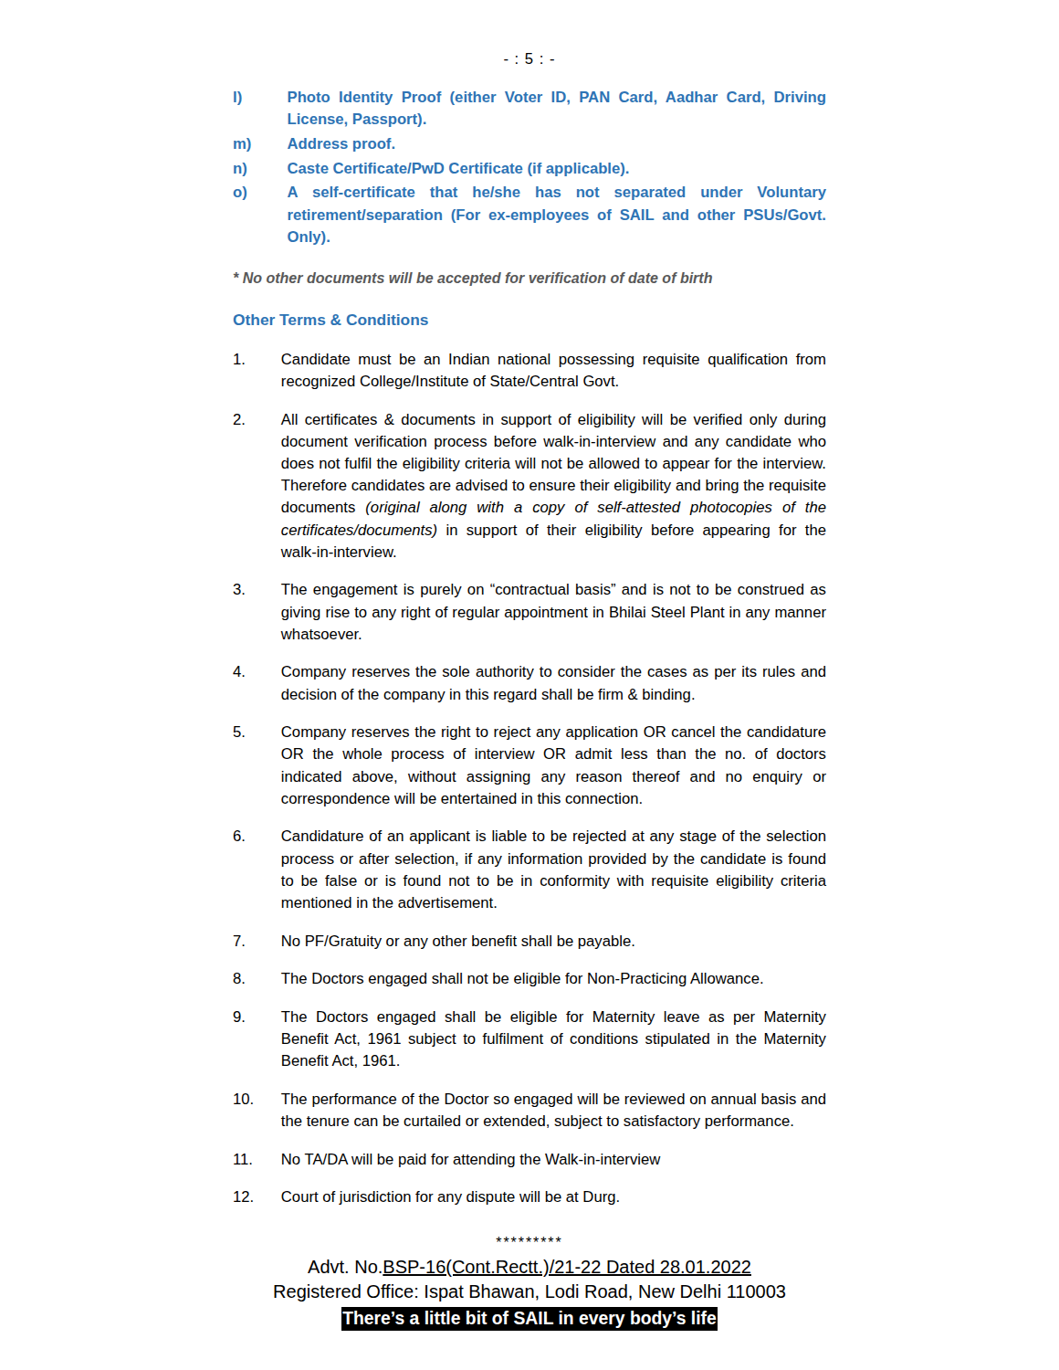- : 5 : -
| l) | Photo Identity Proof (either Voter ID, PAN Card, Aadhar Card, Driving License, Passport). |
| m) | Address proof. |
| n) | Caste Certificate/PwD Certificate (if applicable). |
| o) | A self-certificate that he/she has not separated under Voluntary retirement/separation (For ex-employees of SAIL and other PSUs/Govt. Only). |
* No other documents will be accepted for verification of date of birth
Other Terms & Conditions
1. Candidate must be an Indian national possessing requisite qualification from recognized College/Institute of State/Central Govt.
2. All certificates & documents in support of eligibility will be verified only during document verification process before walk-in-interview and any candidate who does not fulfil the eligibility criteria will not be allowed to appear for the interview. Therefore candidates are advised to ensure their eligibility and bring the requisite documents (original along with a copy of self-attested photocopies of the certificates/documents) in support of their eligibility before appearing for the walk-in-interview.
3. The engagement is purely on “contractual basis” and is not to be construed as giving rise to any right of regular appointment in Bhilai Steel Plant in any manner whatsoever.
4. Company reserves the sole authority to consider the cases as per its rules and decision of the company in this regard shall be firm & binding.
5. Company reserves the right to reject any application OR cancel the candidature OR the whole process of interview OR admit less than the no. of doctors indicated above, without assigning any reason thereof and no enquiry or correspondence will be entertained in this connection.
6. Candidature of an applicant is liable to be rejected at any stage of the selection process or after selection, if any information provided by the candidate is found to be false or is found not to be in conformity with requisite eligibility criteria mentioned in the advertisement.
7. No PF/Gratuity or any other benefit shall be payable.
8. The Doctors engaged shall not be eligible for Non-Practicing Allowance.
9. The Doctors engaged shall be eligible for Maternity leave as per Maternity Benefit Act, 1961 subject to fulfilment of conditions stipulated in the Maternity Benefit Act, 1961.
10. The performance of the Doctor so engaged will be reviewed on annual basis and the tenure can be curtailed or extended, subject to satisfactory performance.
11. No TA/DA will be paid for attending the Walk-in-interview
12. Court of jurisdiction for any dispute will be at Durg.
*********
Advt. No.BSP-16(Cont.Rectt.)/21-22 Dated 28.01.2022
Registered Office: Ispat Bhawan, Lodi Road, New Delhi 110003
There’s a little bit of SAIL in every body’s life